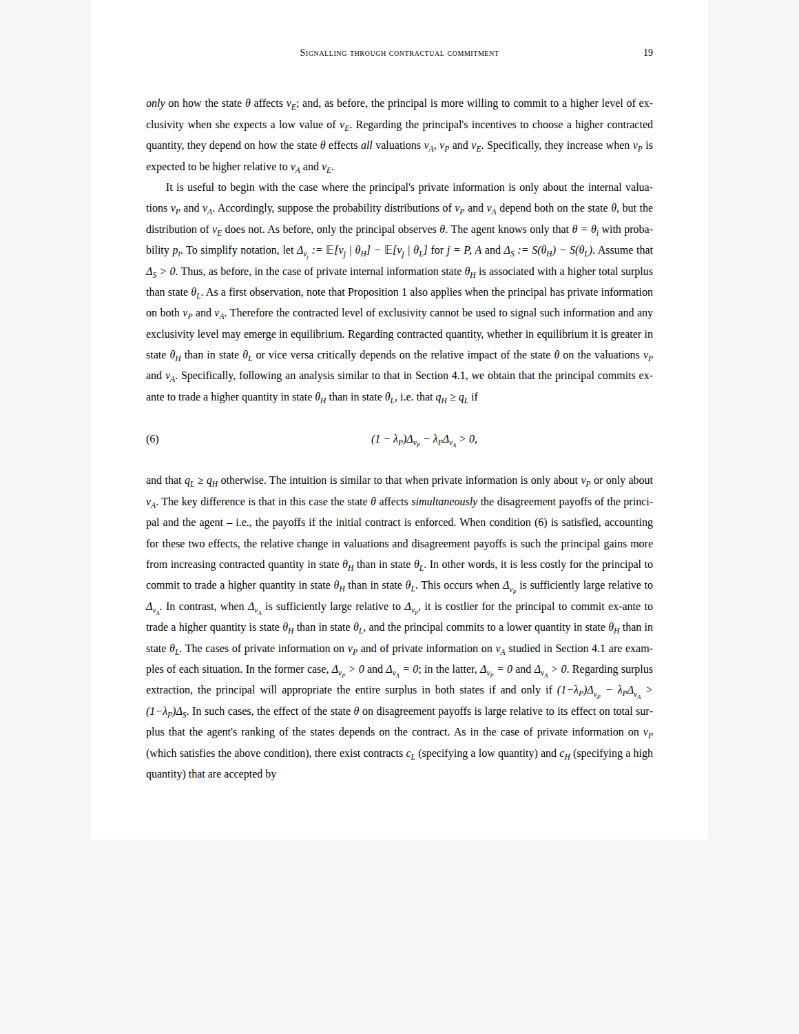Signalling through contractual commitment 19
only on how the state θ affects vE; and, as before, the principal is more willing to commit to a higher level of exclusivity when she expects a low value of vE. Regarding the principal's incentives to choose a higher contracted quantity, they depend on how the state θ effects all valuations vA, vP and vE. Specifically, they increase when vP is expected to be higher relative to vA and vE.
It is useful to begin with the case where the principal's private information is only about the internal valuations vP and vA. Accordingly, suppose the probability distributions of vP and vA depend both on the state θ, but the distribution of vE does not. As before, only the principal observes θ. The agent knows only that θ = θi with probability pi. To simplify notation, let Δvj := 𝔼[vj | θH] − 𝔼[vj | θL] for j = P, A and ΔS := S(θH) − S(θL). Assume that ΔS > 0. Thus, as before, in the case of private internal information state θH is associated with a higher total surplus than state θL. As a first observation, note that Proposition 1 also applies when the principal has private information on both vP and vA. Therefore the contracted level of exclusivity cannot be used to signal such information and any exclusivity level may emerge in equilibrium. Regarding contracted quantity, whether in equilibrium it is greater in state θH than in state θL or vice versa critically depends on the relative impact of the state θ on the valuations vP and vA. Specifically, following an analysis similar to that in Section 4.1, we obtain that the principal commits ex-ante to trade a higher quantity in state θH than in state θL, i.e. that qH ≥ qL if
(6) (1 − λP)ΔvP − λPΔvA > 0,
and that qL ≥ qH otherwise. The intuition is similar to that when private information is only about vP or only about vA. The key difference is that in this case the state θ affects simultaneously the disagreement payoffs of the principal and the agent – i.e., the payoffs if the initial contract is enforced. When condition (6) is satisfied, accounting for these two effects, the relative change in valuations and disagreement payoffs is such the principal gains more from increasing contracted quantity in state θH than in state θL. In other words, it is less costly for the principal to commit to trade a higher quantity in state θH than in state θL. This occurs when ΔvP is sufficiently large relative to ΔvA. In contrast, when ΔvA is sufficiently large relative to ΔvP, it is costlier for the principal to commit ex-ante to trade a higher quantity is state θH than in state θL, and the principal commits to a lower quantity in state θH than in state θL. The cases of private information on vP and of private information on vA studied in Section 4.1 are examples of each situation. In the former case, ΔvP > 0 and ΔvA = 0; in the latter, ΔvP = 0 and ΔvA > 0. Regarding surplus extraction, the principal will appropriate the entire surplus in both states if and only if (1−λP)ΔvP − λPΔvA > (1−λP)ΔS. In such cases, the effect of the state θ on disagreement payoffs is large relative to its effect on total surplus that the agent's ranking of the states depends on the contract. As in the case of private information on vP (which satisfies the above condition), there exist contracts cL (specifying a low quantity) and cH (specifying a high quantity) that are accepted by